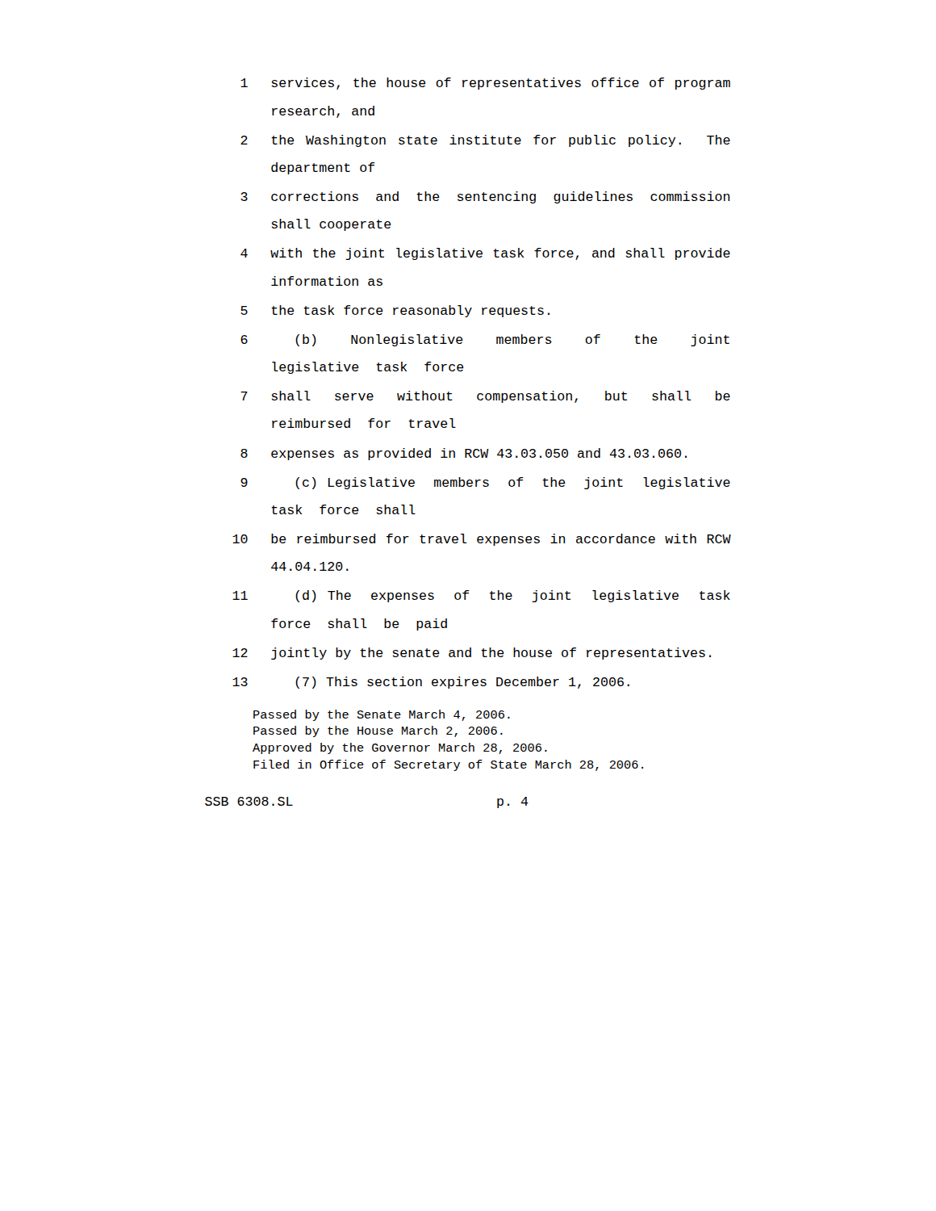| 1 | services, the house of representatives office of program research, and |
| 2 | the Washington state institute for public policy. The department of |
| 3 | corrections and the sentencing guidelines commission shall cooperate |
| 4 | with the joint legislative task force, and shall provide information as |
| 5 | the task force reasonably requests. |
| 6 | (b) Nonlegislative members of the joint legislative task force |
| 7 | shall serve without compensation, but shall be reimbursed for travel |
| 8 | expenses as provided in RCW 43.03.050 and 43.03.060. |
| 9 | (c) Legislative members of the joint legislative task force shall |
| 10 | be reimbursed for travel expenses in accordance with RCW 44.04.120. |
| 11 | (d) The expenses of the joint legislative task force shall be paid |
| 12 | jointly by the senate and the house of representatives. |
| 13 | (7) This section expires December 1, 2006. |
Passed by the Senate March 4, 2006. Passed by the House March 2, 2006. Approved by the Governor March 28, 2006. Filed in Office of Secretary of State March 28, 2006.
SSB 6308.SL
p. 4